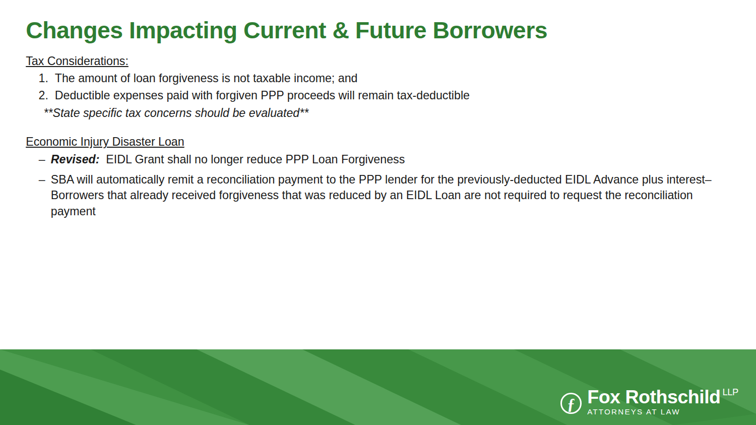Changes Impacting Current & Future Borrowers
Tax Considerations:
The amount of loan forgiveness is not taxable income; and
Deductible expenses paid with forgiven PPP proceeds will remain tax-deductible
**State specific tax concerns should be evaluated**
Economic Injury Disaster Loan
Revised: EIDL Grant shall no longer reduce PPP Loan Forgiveness
SBA will automatically remit a reconciliation payment to the PPP lender for the previously-deducted EIDL Advance plus interest– Borrowers that already received forgiveness that was reduced by an EIDL Loan are not required to request the reconciliation payment
ƒ
Fox RothschildLLP
ATTORNEYS AT LAW